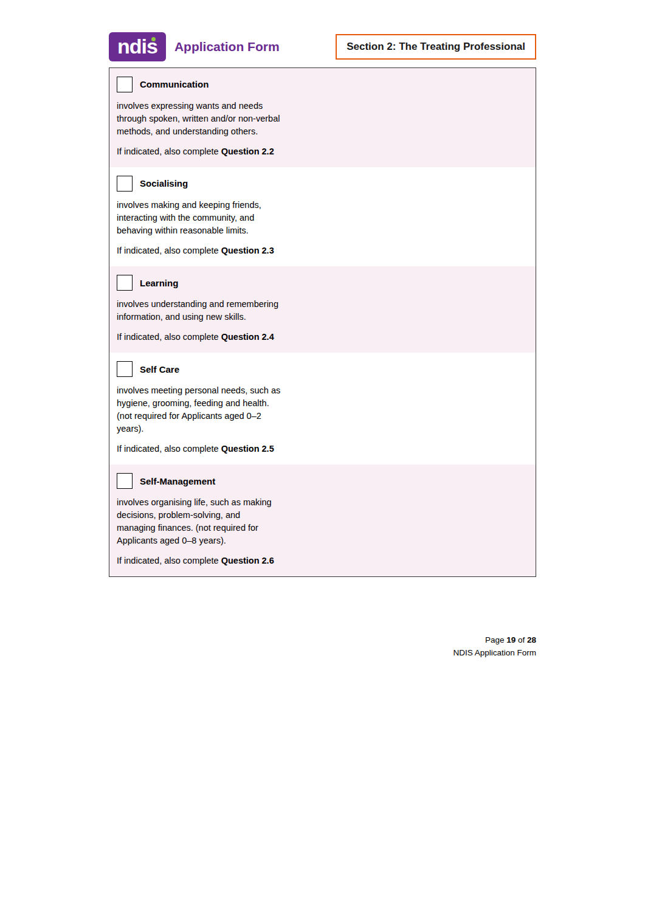ndis
Application Form
Section 2: The Treating Professional
| Communication involves expressing wants and needs through spoken, written and/or non-verbal methods, and understanding others. If indicated, also complete Question 2.2 | |
| Socialising involves making and keeping friends, interacting with the community, and behaving within reasonable limits. If indicated, also complete Question 2.3 | |
| Learning involves understanding and remembering information, and using new skills. If indicated, also complete Question 2.4 | |
| Self Care involves meeting personal needs, such as hygiene, grooming, feeding and health. (not required for Applicants aged 0–2 years). If indicated, also complete Question 2.5 | |
| Self-Management involves organising life, such as making decisions, problem-solving, and managing finances. (not required for Applicants aged 0–8 years). If indicated, also complete Question 2.6 | |
Page 19 of 28
NDIS Application Form